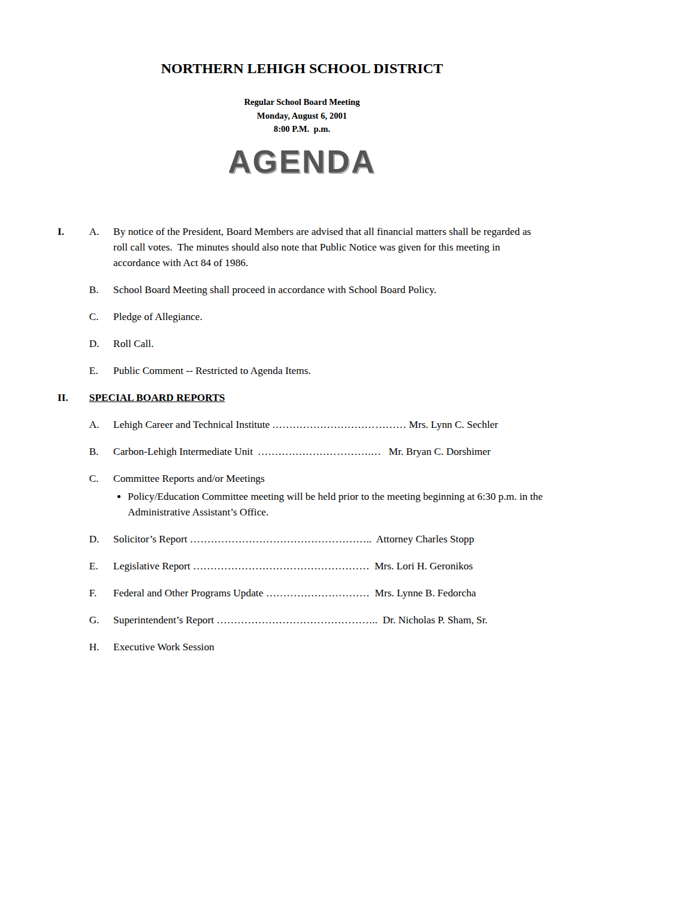NORTHERN LEHIGH SCHOOL DISTRICT
Regular School Board Meeting
Monday, August 6, 2001
8:00 P.M. p.m.
AGENDA
| I. | A. | By notice of the President, Board Members are advised that all financial matters shall be regarded as roll call votes. The minutes should also note that Public Notice was given for this meeting in accordance with Act 84 of 1986. |
| | B. | School Board Meeting shall proceed in accordance with School Board Policy. |
| | C. | Pledge of Allegiance. |
| | D. | Roll Call. |
| | E. | Public Comment -- Restricted to Agenda Items. |
| II. | SPECIAL BOARD REPORTS |
| | A. | Lehigh Career and Technical Institute .............................. ……… Mrs. Lynn C. Sechler |
| | B. | Carbon-Lehigh Intermediate Unit ....................... ……….… Mr. Bryan C. Dorshimer |
| | C. | Committee Reports and/or Meetings Policy/Education Committee meeting will be held prior to the meeting beginning at 6:30 p.m. in the Administrative Assistant’s Office. |
| | D. | Solicitor’s Report …………………………………………….. Attorney Charles Stopp |
| | E. | Legislative Report …………………………………………… Mrs. Lori H. Geronikos |
| | F. | Federal and Other Programs Update ………………………… Mrs. Lynne B. Fedorcha |
| | G. | Superintendent’s Report ……………………………………….. Dr. Nicholas P. Sham, Sr. |
| | H. | Executive Work Session |